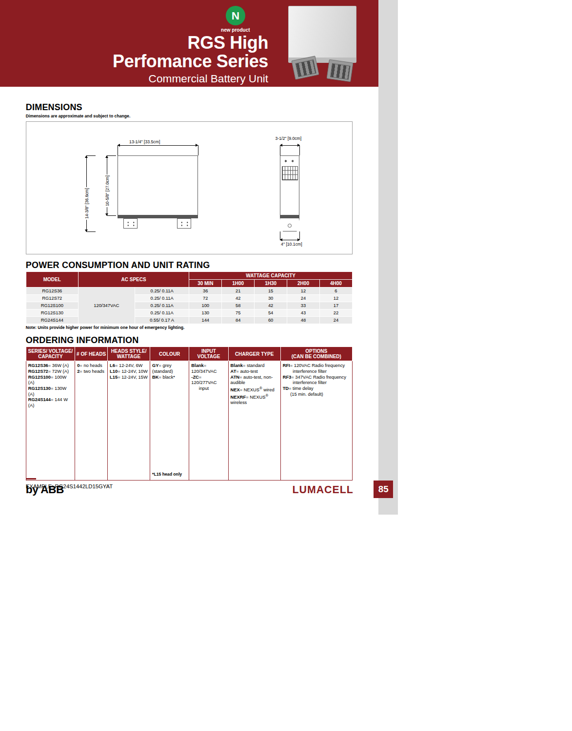N
new product
RGS High
Perfomance Series
Commercial Battery Unit
DIMENSIONS
Dimensions are approximate and subject to change.
13-1/4" [33.5cm]
14-3/8" [36.6cm]
10-5/8" [27.0cm]
3-1/2" [9.0cm]
4" [10.1cm]
POWER CONSUMPTION AND UNIT RATING
| MODEL | AC SPECS | WATTAGE CAPACITY |
| --- | --- | --- |
| 30 MIN | 1H00 | 1H30 | 2H00 | 4H00 |
| RG12S36 | 120/347VAC | 0.25/ 0.11A | 36 | 21 | 15 | 12 | 6 |
| RG12S72 | 0.25/ 0.11A | 72 | 42 | 30 | 24 | 12 |
| RG12S100 | 0.25/ 0.11A | 100 | 58 | 42 | 33 | 17 |
| RG12S130 | 0.25/ 0.11A | 130 | 75 | 54 | 43 | 22 |
| RG24S144 | 0.55/ 0.17 A | 144 | 84 | 60 | 48 | 24 |
Note: Units provide higher power for minimum one hour of emergency lighting.
ORDERING INFORMATION
| SERIES/ VOLTAGE/ CAPACITY | # OF HEADS | HEADS STYLE/ WATTAGE | COLOUR | INPUT VOLTAGE | CHARGER TYPE | OPTIONS (CAN BE COMBINED) |
| --- | --- | --- | --- | --- | --- | --- |
| RG12S36 = 36W (A) RG12S72 = 72W (A) RG12S100 = 100W (A) RG12S130 = 130W (A) RG24S144 = 144 W (A) | 0 = no heads 2 = two heads | L6 = 12-24V, 6W L10 = 12-24V, 10W L15 = 12-24V, 15W | GY = grey (standard) BK = black* *L15 head only | Blank = 120/347VAC -ZC = 120/277VAC input | Blank = standard AT = auto-test ATN = auto-test, non-audible NEX = NEXUS ® wired NEXRF = NEXUS ® wireless | RFI = 120VAC Radio frequency interference filter RF3 = 347VAC Radio frequency interference filter TD = time delay (15 min. default) |
EXAMPLE: RG24S1442LD15GYAT
by ABB
LUMACELL
85